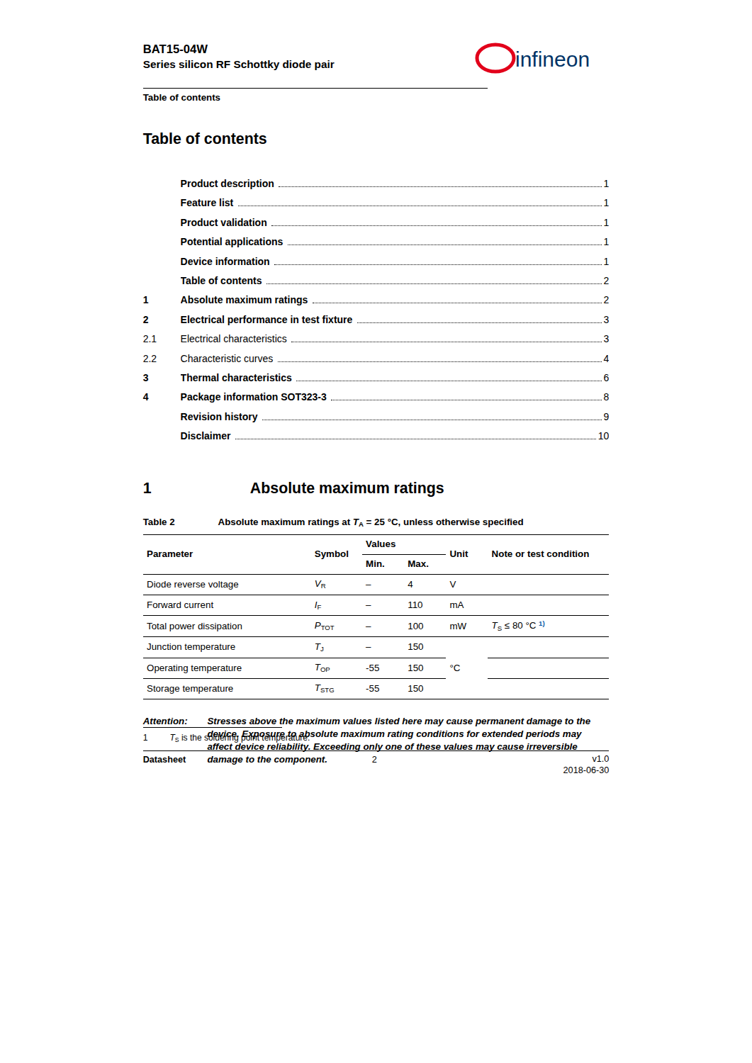BAT15-04W
Series silicon RF Schottky diode pair
infineon
Table of contents
Table of contents
| | Product description 1 |
| | Feature list 1 |
| | Product validation 1 |
| | Potential applications 1 |
| | Device information 1 |
| | Table of contents 2 |
| 1 | Absolute maximum ratings 2 |
| 2 | Electrical performance in test fixture 3 |
| 2.1 | Electrical characteristics 3 |
| 2.2 | Characteristic curves 4 |
| 3 | Thermal characteristics 6 |
| 4 | Package information SOT323-3 8 |
| | Revision history 9 |
| | Disclaimer 10 |
1 Absolute maximum ratings
Table 2 Absolute maximum ratings at TA = 25 °C, unless otherwise specified
| Parameter | Symbol | Values | Unit | Note or test condition |
| --- | --- | --- | --- | --- |
| Min. | Max. |
| Diode reverse voltage | V R | – | 4 | V | |
| Forward current | I F | – | 110 | mA | |
| Total power dissipation | P TOT | – | 100 | mW | T S ≤ 80 °C 1) |
| Junction temperature | T J | – | 150 | °C | |
| Operating temperature | T OP | -55 | 150 | |
| Storage temperature | T STG | -55 | 150 | |
Attention:
Stresses above the maximum values listed here may cause permanent damage to the device. Exposure to absolute maximum rating conditions for extended periods may affect device reliability. Exceeding only one of these values may cause irreversible damage to the component.
1
TS is the soldering point temperature.
Datasheet
2
v1.0
2018-06-30